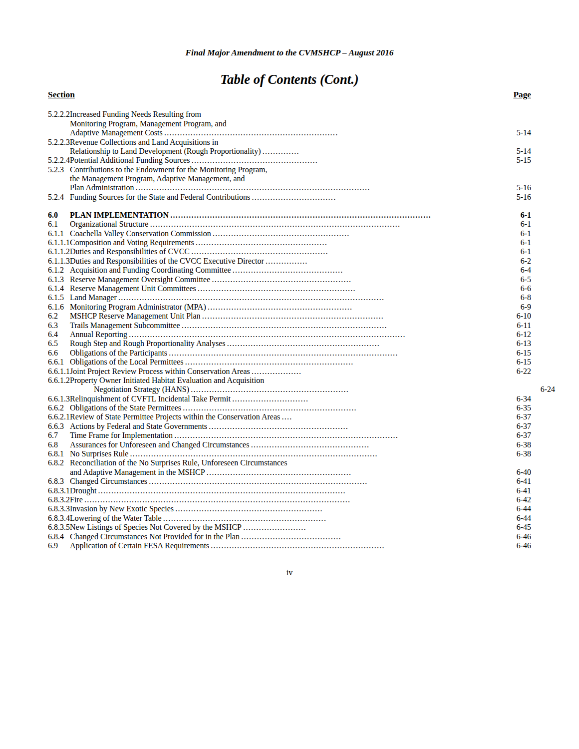Final Major Amendment to the CVMSHCP – August 2016
Table of Contents (Cont.)
Section Page
| 5.2.2.2 | Increased Funding Needs Resulting from Monitoring Program, Management Program, and Adaptive Management Costs .................................................................. 5-14 |
| 5.2.2.3 | Revenue Collections and Land Acquisitions in Relationship to Land Development (Rough Proportionality) .............. 5-14 |
| 5.2.2.4 | Potential Additional Funding Sources ................................................ 5-15 |
| 5.2.3 | Contributions to the Endowment for the Monitoring Program, the Management Program, Adaptive Management, and Plan Administration ......................................................................................... 5-16 |
| 5.2.4 | Funding Sources for the State and Federal Contributions ................................ 5-16 |
| 6.0 | PLAN IMPLEMENTATION ................................................................................................... 6-1 |
| 6.1 | Organizational Structure ............................................................................................... 6-1 |
| 6.1.1 | Coachella Valley Conservation Commission .................................................... 6-1 |
| 6.1.1.1 | Composition and Voting Requirements .................................................. 6-1 |
| 6.1.1.2 | Duties and Responsibilities of CVCC .................................................... 6-1 |
| 6.1.1.3 | Duties and Responsibilities of the CVCC Executive Director ................ 6-2 |
| 6.1.2 | Acquisition and Funding Coordinating Committee .......................................... 6-4 |
| 6.1.3 | Reserve Management Oversight Committee ..................................................... 6-5 |
| 6.1.4 | Reserve Management Unit Committees ............................................................ 6-6 |
| 6.1.5 | Land Manager ..................................................................................................... 6-8 |
| 6.1.6 | Monitoring Program Administrator (MPA) ....................................................... 6-9 |
| 6.2 | MSHCP Reserve Management Unit Plan ..................................................................... 6-10 |
| 6.3 | Trails Management Subcommittee .............................................................................. 6-11 |
| 6.4 | Annual Reporting ......................................................................................................... 6-12 |
| 6.5 | Rough Step and Rough Proportionality Analyses .......................................................... 6-13 |
| 6.6 | Obligations of the Participants ....................................................................................... 6-15 |
| 6.6.1 | Obligations of the Local Permittees ................................................................ 6-15 |
| 6.6.1.1 | Joint Project Review Process within Conservation Areas ................... 6-22 |
| 6.6.1.2 | Property Owner Initiated Habitat Evaluation and Acquisition Negotiation Strategy (HANS) ............................................................ 6-24 |
| 6.6.1.3 | Relinquishment of CVFTL Incidental Take Permit ............................. 6-34 |
| 6.6.2 | Obligations of the State Permittees .................................................................. 6-35 |
| 6.6.2.1 | Review of State Permittee Projects within the Conservation Areas .... 6-37 |
| 6.6.3 | Actions by Federal and State Governments ..................................................... 6-37 |
| 6.7 | Time Frame for Implementation ..................................................................................... 6-37 |
| 6.8 | Assurances for Unforeseen and Changed Circumstances ............................................. 6-38 |
| 6.8.1 | No Surprises Rule .............................................................................................. 6-38 |
| 6.8.2 | Reconciliation of the No Surprises Rule, Unforeseen Circumstances and Adaptive Management in the MSHCP ....................................................... 6-40 |
| 6.8.3 | Changed Circumstances ................................................................................... 6-41 |
| 6.8.3.1 | Drought .............................................................................................. 6-41 |
| 6.8.3.2 | Fire ..................................................................................................... 6-42 |
| 6.8.3.3 | Invasion by New Exotic Species ........................................................ 6-44 |
| 6.8.3.4 | Lowering of the Water Table .............................................................. 6-44 |
| 6.8.3.5 | New Listings of Species Not Covered by the MSHCP ........................ 6-45 |
| 6.8.4 | Changed Circumstances Not Provided for in the Plan ...................................... 6-46 |
| 6.9 | Application of Certain FESA Requirements .................................................................. 6-46 |
iv